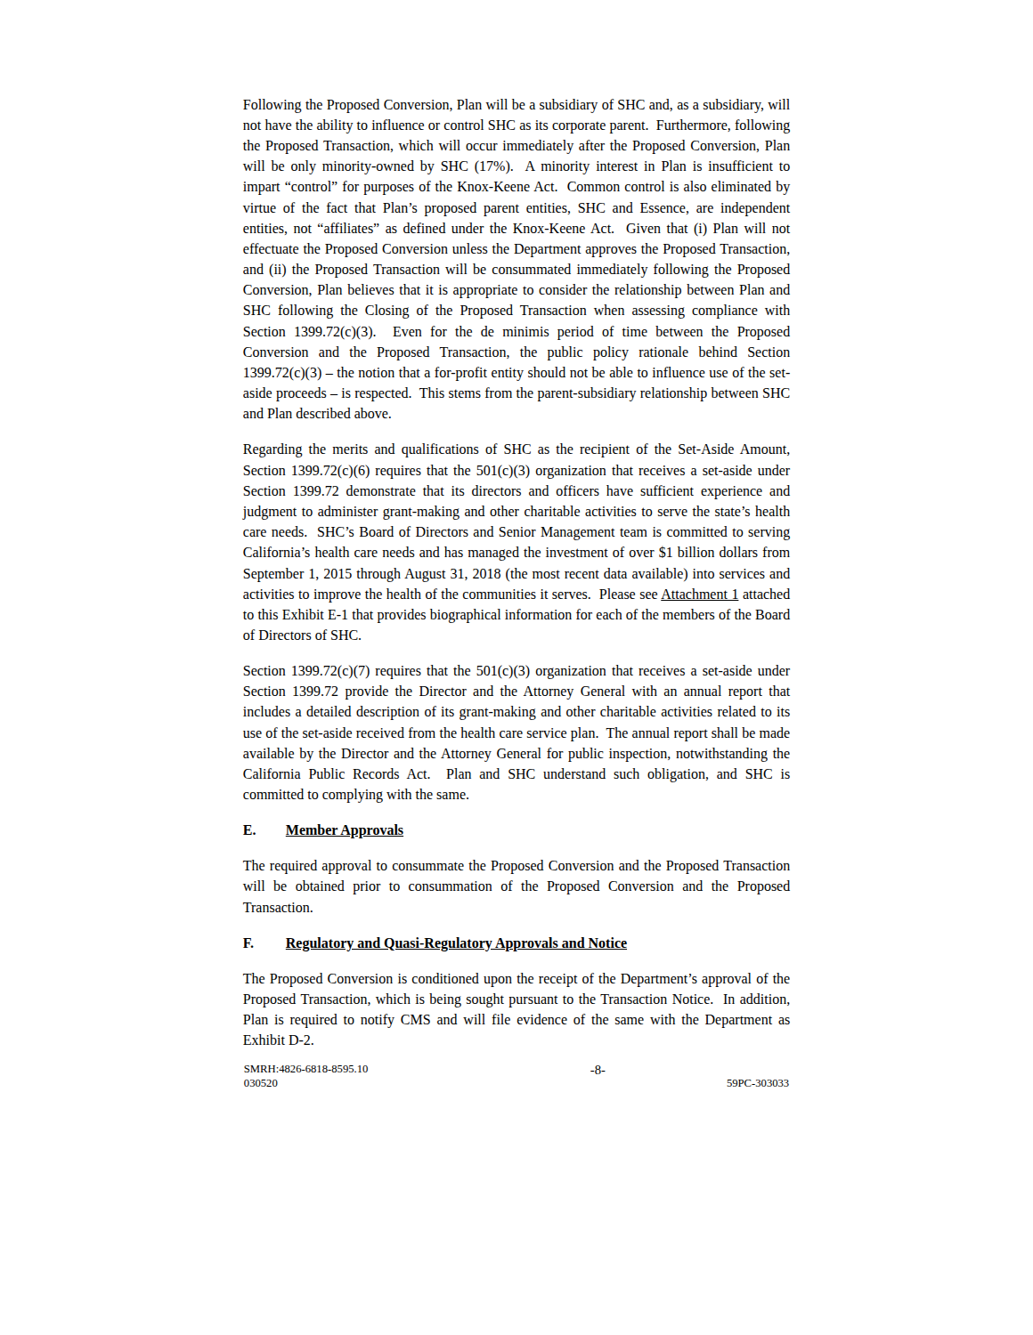Following the Proposed Conversion, Plan will be a subsidiary of SHC and, as a subsidiary, will not have the ability to influence or control SHC as its corporate parent. Furthermore, following the Proposed Transaction, which will occur immediately after the Proposed Conversion, Plan will be only minority-owned by SHC (17%). A minority interest in Plan is insufficient to impart “control” for purposes of the Knox-Keene Act. Common control is also eliminated by virtue of the fact that Plan’s proposed parent entities, SHC and Essence, are independent entities, not “affiliates” as defined under the Knox-Keene Act. Given that (i) Plan will not effectuate the Proposed Conversion unless the Department approves the Proposed Transaction, and (ii) the Proposed Transaction will be consummated immediately following the Proposed Conversion, Plan believes that it is appropriate to consider the relationship between Plan and SHC following the Closing of the Proposed Transaction when assessing compliance with Section 1399.72(c)(3). Even for the de minimis period of time between the Proposed Conversion and the Proposed Transaction, the public policy rationale behind Section 1399.72(c)(3) – the notion that a for-profit entity should not be able to influence use of the set-aside proceeds – is respected. This stems from the parent-subsidiary relationship between SHC and Plan described above.
Regarding the merits and qualifications of SHC as the recipient of the Set-Aside Amount, Section 1399.72(c)(6) requires that the 501(c)(3) organization that receives a set-aside under Section 1399.72 demonstrate that its directors and officers have sufficient experience and judgment to administer grant-making and other charitable activities to serve the state’s health care needs. SHC’s Board of Directors and Senior Management team is committed to serving California’s health care needs and has managed the investment of over $1 billion dollars from September 1, 2015 through August 31, 2018 (the most recent data available) into services and activities to improve the health of the communities it serves. Please see Attachment 1 attached to this Exhibit E-1 that provides biographical information for each of the members of the Board of Directors of SHC.
Section 1399.72(c)(7) requires that the 501(c)(3) organization that receives a set-aside under Section 1399.72 provide the Director and the Attorney General with an annual report that includes a detailed description of its grant-making and other charitable activities related to its use of the set-aside received from the health care service plan. The annual report shall be made available by the Director and the Attorney General for public inspection, notwithstanding the California Public Records Act. Plan and SHC understand such obligation, and SHC is committed to complying with the same.
E. Member Approvals
The required approval to consummate the Proposed Conversion and the Proposed Transaction will be obtained prior to consummation of the Proposed Conversion and the Proposed Transaction.
F. Regulatory and Quasi-Regulatory Approvals and Notice
The Proposed Conversion is conditioned upon the receipt of the Department’s approval of the Proposed Transaction, which is being sought pursuant to the Transaction Notice. In addition, Plan is required to notify CMS and will file evidence of the same with the Department as Exhibit D-2.
| SMRH:4826-6818-8595.10 030520 | -8- | 59PC-303033 |